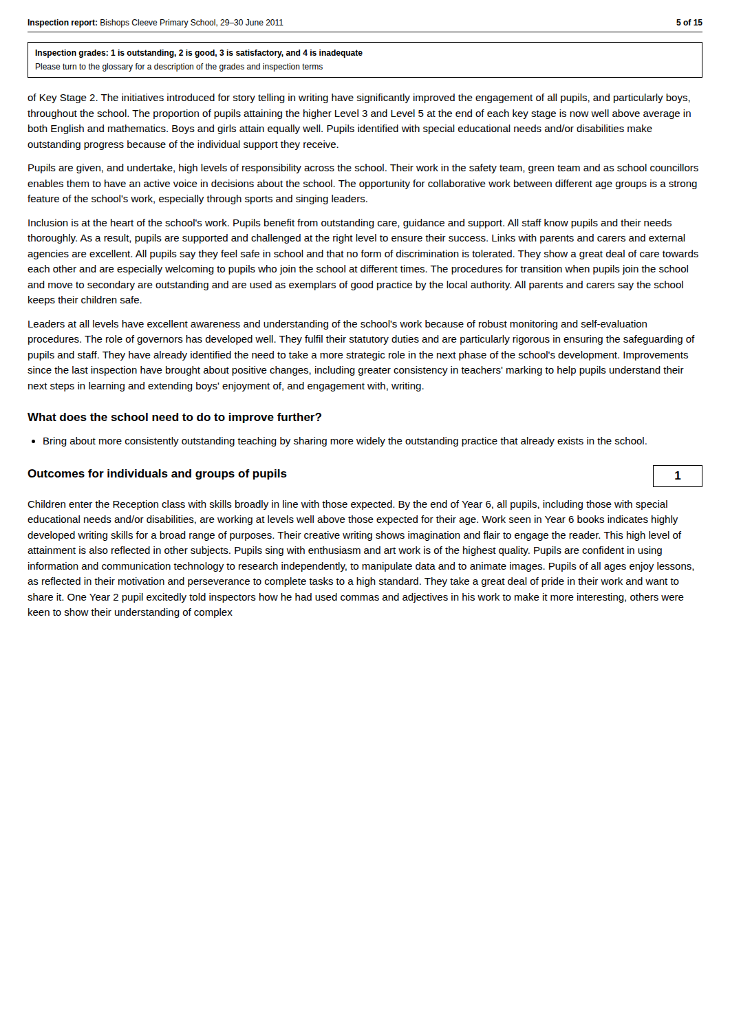Inspection report: Bishops Cleeve Primary School, 29–30 June 2011
5 of 15
Inspection grades: 1 is outstanding, 2 is good, 3 is satisfactory, and 4 is inadequate
Please turn to the glossary for a description of the grades and inspection terms
of Key Stage 2. The initiatives introduced for story telling in writing have significantly improved the engagement of all pupils, and particularly boys, throughout the school. The proportion of pupils attaining the higher Level 3 and Level 5 at the end of each key stage is now well above average in both English and mathematics. Boys and girls attain equally well. Pupils identified with special educational needs and/or disabilities make outstanding progress because of the individual support they receive.
Pupils are given, and undertake, high levels of responsibility across the school. Their work in the safety team, green team and as school councillors enables them to have an active voice in decisions about the school. The opportunity for collaborative work between different age groups is a strong feature of the school's work, especially through sports and singing leaders.
Inclusion is at the heart of the school's work. Pupils benefit from outstanding care, guidance and support. All staff know pupils and their needs thoroughly. As a result, pupils are supported and challenged at the right level to ensure their success. Links with parents and carers and external agencies are excellent. All pupils say they feel safe in school and that no form of discrimination is tolerated. They show a great deal of care towards each other and are especially welcoming to pupils who join the school at different times. The procedures for transition when pupils join the school and move to secondary are outstanding and are used as exemplars of good practice by the local authority. All parents and carers say the school keeps their children safe.
Leaders at all levels have excellent awareness and understanding of the school's work because of robust monitoring and self-evaluation procedures. The role of governors has developed well. They fulfil their statutory duties and are particularly rigorous in ensuring the safeguarding of pupils and staff. They have already identified the need to take a more strategic role in the next phase of the school's development. Improvements since the last inspection have brought about positive changes, including greater consistency in teachers' marking to help pupils understand their next steps in learning and extending boys' enjoyment of, and engagement with, writing.
What does the school need to do to improve further?
Bring about more consistently outstanding teaching by sharing more widely the outstanding practice that already exists in the school.
Outcomes for individuals and groups of pupils
1
Children enter the Reception class with skills broadly in line with those expected. By the end of Year 6, all pupils, including those with special educational needs and/or disabilities, are working at levels well above those expected for their age. Work seen in Year 6 books indicates highly developed writing skills for a broad range of purposes. Their creative writing shows imagination and flair to engage the reader. This high level of attainment is also reflected in other subjects. Pupils sing with enthusiasm and art work is of the highest quality. Pupils are confident in using information and communication technology to research independently, to manipulate data and to animate images. Pupils of all ages enjoy lessons, as reflected in their motivation and perseverance to complete tasks to a high standard. They take a great deal of pride in their work and want to share it. One Year 2 pupil excitedly told inspectors how he had used commas and adjectives in his work to make it more interesting, others were keen to show their understanding of complex